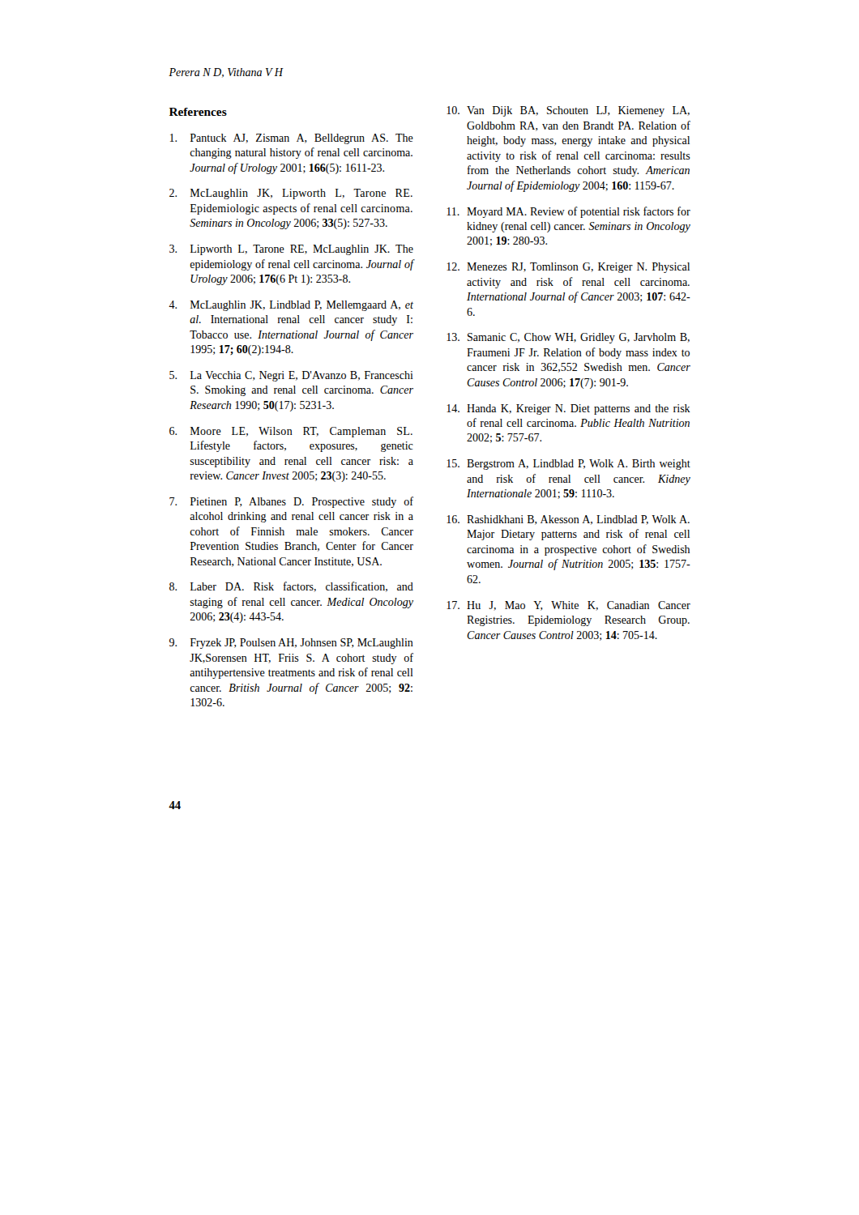Perera N D, Vithana V H
References
1. Pantuck AJ, Zisman A, Belldegrun AS. The changing natural history of renal cell carcinoma. Journal of Urology 2001; 166(5): 1611-23.
2. McLaughlin JK, Lipworth L, Tarone RE. Epidemiologic aspects of renal cell carcinoma. Seminars in Oncology 2006; 33(5): 527-33.
3. Lipworth L, Tarone RE, McLaughlin JK. The epidemiology of renal cell carcinoma. Journal of Urology 2006; 176(6 Pt 1): 2353-8.
4. McLaughlin JK, Lindblad P, Mellemgaard A, et al. International renal cell cancer study I: Tobacco use. International Journal of Cancer 1995; 17; 60(2):194-8.
5. La Vecchia C, Negri E, D'Avanzo B, Franceschi S. Smoking and renal cell carcinoma. Cancer Research 1990; 50(17): 5231-3.
6. Moore LE, Wilson RT, Campleman SL. Lifestyle factors, exposures, genetic susceptibility and renal cell cancer risk: a review. Cancer Invest 2005; 23(3): 240-55.
7. Pietinen P, Albanes D. Prospective study of alcohol drinking and renal cell cancer risk in a cohort of Finnish male smokers. Cancer Prevention Studies Branch, Center for Cancer Research, National Cancer Institute, USA.
8. Laber DA. Risk factors, classification, and staging of renal cell cancer. Medical Oncology 2006; 23(4): 443-54.
9. Fryzek JP, Poulsen AH, Johnsen SP, McLaughlin JK,Sorensen HT, Friis S. A cohort study of antihypertensive treatments and risk of renal cell cancer. British Journal of Cancer 2005; 92: 1302-6.
10. Van Dijk BA, Schouten LJ, Kiemeney LA, Goldbohm RA, van den Brandt PA. Relation of height, body mass, energy intake and physical activity to risk of renal cell carcinoma: results from the Netherlands cohort study. American Journal of Epidemiology 2004; 160: 1159-67.
11. Moyard MA. Review of potential risk factors for kidney (renal cell) cancer. Seminars in Oncology 2001; 19: 280-93.
12. Menezes RJ, Tomlinson G, Kreiger N. Physical activity and risk of renal cell carcinoma. International Journal of Cancer 2003; 107: 642-6.
13. Samanic C, Chow WH, Gridley G, Jarvholm B, Fraumeni JF Jr. Relation of body mass index to cancer risk in 362,552 Swedish men. Cancer Causes Control 2006; 17(7): 901-9.
14. Handa K, Kreiger N. Diet patterns and the risk of renal cell carcinoma. Public Health Nutrition 2002; 5: 757-67.
15. Bergstrom A, Lindblad P, Wolk A. Birth weight and risk of renal cell cancer. Kidney Internationale 2001; 59: 1110-3.
16. Rashidkhani B, Akesson A, Lindblad P, Wolk A. Major Dietary patterns and risk of renal cell carcinoma in a prospective cohort of Swedish women. Journal of Nutrition 2005; 135: 1757-62.
17. Hu J, Mao Y, White K, Canadian Cancer Registries. Epidemiology Research Group. Cancer Causes Control 2003; 14: 705-14.
44